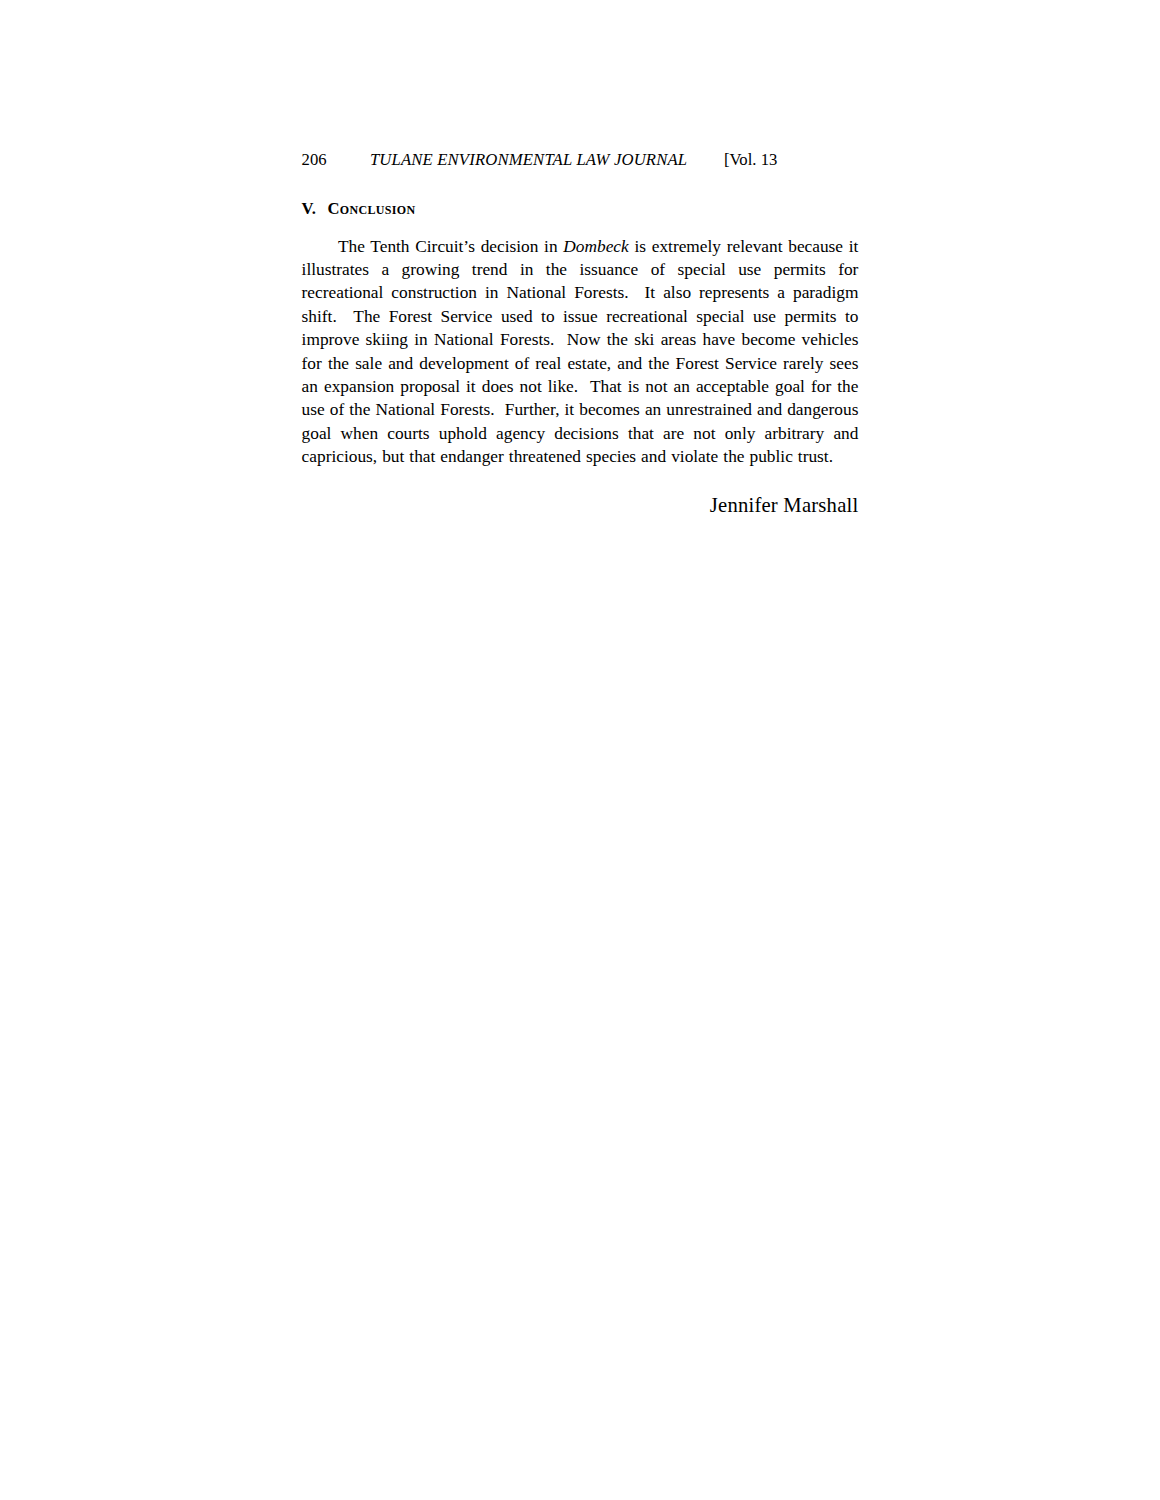206 TULANE ENVIRONMENTAL LAW JOURNAL [Vol. 13
V. Conclusion
The Tenth Circuit’s decision in Dombeck is extremely relevant because it illustrates a growing trend in the issuance of special use permits for recreational construction in National Forests. It also represents a paradigm shift. The Forest Service used to issue recreational special use permits to improve skiing in National Forests. Now the ski areas have become vehicles for the sale and development of real estate, and the Forest Service rarely sees an expansion proposal it does not like. That is not an acceptable goal for the use of the National Forests. Further, it becomes an unrestrained and dangerous goal when courts uphold agency decisions that are not only arbitrary and capricious, but that endanger threatened species and violate the public trust.
Jennifer Marshall